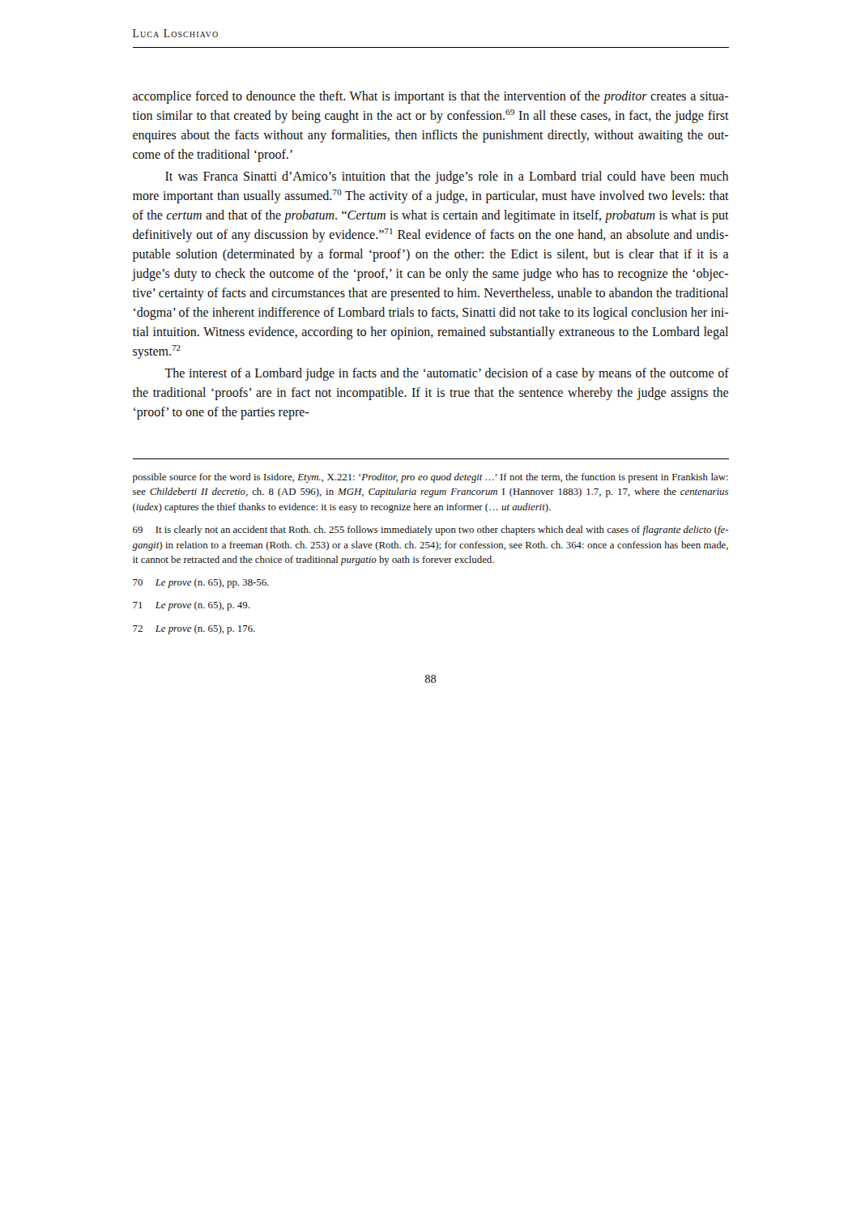Luca Loschiavo
accomplice forced to denounce the theft. What is important is that the intervention of the proditor creates a situation similar to that created by being caught in the act or by confession.69 In all these cases, in fact, the judge first enquires about the facts without any formalities, then inflicts the punishment directly, without awaiting the outcome of the traditional ‘proof.’
It was Franca Sinatti d’Amico’s intuition that the judge’s role in a Lombard trial could have been much more important than usually assumed.70 The activity of a judge, in particular, must have involved two levels: that of the certum and that of the probatum. “Certum is what is certain and legitimate in itself, probatum is what is put definitively out of any discussion by evidence.”71 Real evidence of facts on the one hand, an absolute and undisputable solution (determinated by a formal ‘proof’) on the other: the Edict is silent, but is clear that if it is a judge’s duty to check the outcome of the ‘proof,’ it can be only the same judge who has to recognize the ‘objective’ certainty of facts and circumstances that are presented to him. Nevertheless, unable to abandon the traditional ‘dogma’ of the inherent indifference of Lombard trials to facts, Sinatti did not take to its logical conclusion her initial intuition. Witness evidence, according to her opinion, remained substantially extraneous to the Lombard legal system.72
The interest of a Lombard judge in facts and the ‘automatic’ decision of a case by means of the outcome of the traditional ‘proofs’ are in fact not incompatible. If it is true that the sentence whereby the judge assigns the ‘proof’ to one of the parties repre-
possible source for the word is Isidore, Etym., X.221: ‘Proditor, pro eo quod detegit …’ If not the term, the function is present in Frankish law: see Childeberti II decretio, ch. 8 (AD 596), in MGH, Capitularia regum Francorum I (Hannover 1883) 1.7, p. 17, where the centenarius (iudex) captures the thief thanks to evidence: it is easy to recognize here an informer (… ut audierit).
69 It is clearly not an accident that Roth. ch. 255 follows immediately upon two other chapters which deal with cases of flagrante delicto (fegangit) in relation to a freeman (Roth. ch. 253) or a slave (Roth. ch. 254); for confession, see Roth. ch. 364: once a confession has been made, it cannot be retracted and the choice of traditional purgatio by oath is forever excluded.
70 Le prove (n. 65), pp. 38-56.
71 Le prove (n. 65), p. 49.
72 Le prove (n. 65), p. 176.
88